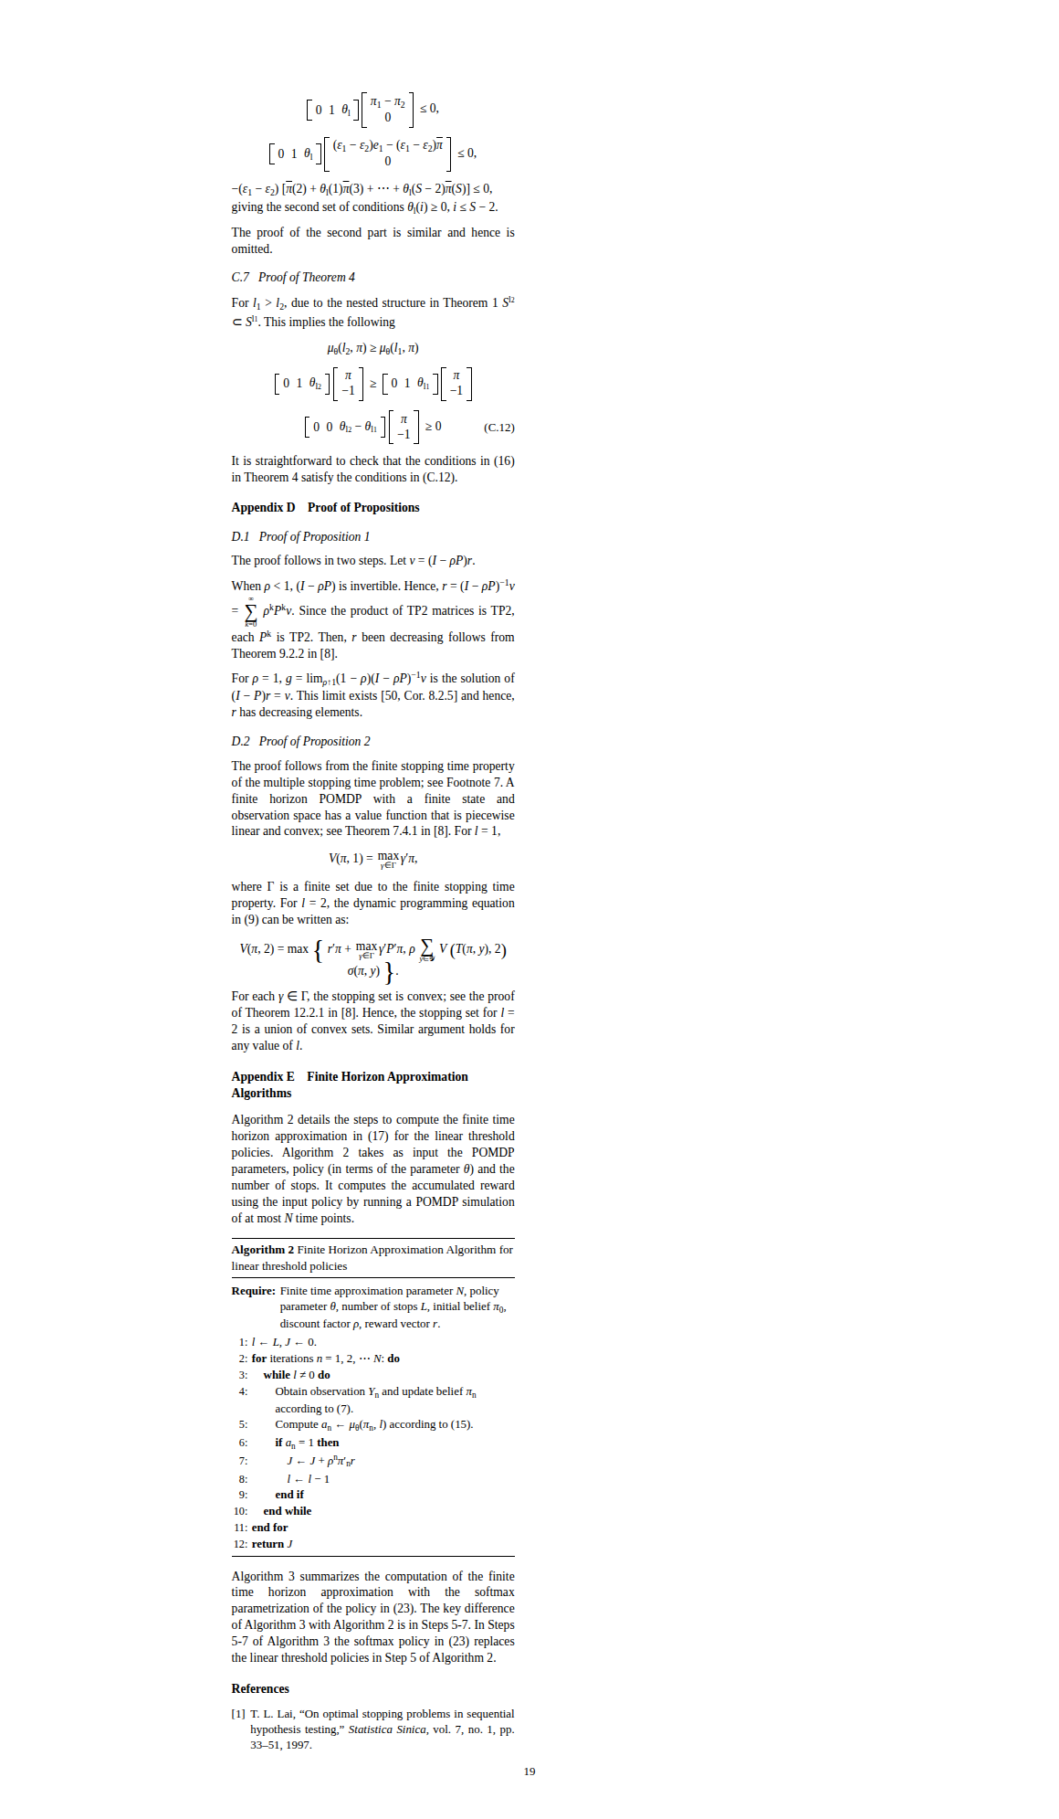01 θl π 1 − π 20 ≤ 0,
01 θl (ε 1 − ε 2)e 1 − (ε 1 − ε 2)π 0 ≤ 0,
−(ε 1 − ε 2) [π(2) + θl(1)π(3) + ⋯ + θl(S − 2)π(S)] ≤ 0, giving the second set of conditions θl(i) ≥ 0, i ≤ S − 2.
The proof of the second part is similar and hence is omitted.
C.7 Proof of Theorem 4
For l 1 > l 2, due to the nested structure in Theorem 1 Sl2 ⊂ Sl1. This implies the following
μθ(l 2, π) ≥ μθ(l 1, π)
01 θl2 π−1 ≥ 01 θl1 π−1
00 θl2 − θl1 π−1 ≥ 0 (C.12)
It is straightforward to check that the conditions in (16) in Theorem 4 satisfy the conditions in (C.12).
Appendix D Proof of Propositions
D.1 Proof of Proposition 1
The proof follows in two steps. Let v = (I − ρP)r.
When ρ < 1, (I − ρP) is invertible. Hence, r = (I − ρP)−1 v = ∞∑k=0 ρkPkv. Since the product of TP2 matrices is TP2, each Pk is TP2. Then, r been decreasing follows from Theorem 9.2.2 in [8].
For ρ = 1, g = limρ↑1(1 − ρ)(I − ρP)−1 v is the solution of (I − P)r = v. This limit exists [50, Cor. 8.2.5] and hence, r has decreasing elements.
D.2 Proof of Proposition 2
The proof follows from the finite stopping time property of the multiple stopping time problem; see Footnote 7. A finite horizon POMDP with a finite state and observation space has a value function that is piecewise linear and convex; see Theorem 7.4.1 in [8]. For l = 1,
V(π, 1) = max γ∈Γ γ′π,
where Γ is a finite set due to the finite stopping time property. For l = 2, the dynamic programming equation in (9) can be written as:
V(π, 2) = max { r′π + max γ∈Γ γ′P′π, ρ ∑y∈𝒴 V (T(π, y), 2) σ(π, y) }.
For each γ ∈ Γ, the stopping set is convex; see the proof of Theorem 12.2.1 in [8]. Hence, the stopping set for l = 2 is a union of convex sets. Similar argument holds for any value of l.
Appendix E Finite Horizon Approximation Algorithms
Algorithm 2 details the steps to compute the finite time horizon approximation in (17) for the linear threshold policies. Algorithm 2 takes as input the POMDP parameters, policy (in terms of the parameter θ) and the number of stops. It computes the accumulated reward using the input policy by running a POMDP simulation of at most N time points.
Algorithm 2 Finite Horizon Approximation Algorithm for linear threshold policies
Require: Finite time approximation parameter N, policy parameter θ, number of stops L, initial belief π 0, discount factor ρ, reward vector r.
1: l ← L, J ← 0.
2: for iterations n = 1, 2, ⋯ N: do
3: while l ≠ 0 do
4: Obtain observation Yn and update belief πn according to (7).
5: Compute an ← μθ(πn, l) according to (15).
6: if an = 1 then
7: J ← J + ρnπ′nr
8: l ← l − 1
9: end if
10: end while
11: end for
12: return J
Algorithm 3 summarizes the computation of the finite time horizon approximation with the softmax parametrization of the policy in (23). The key difference of Algorithm 3 with Algorithm 2 is in Steps 5-7. In Steps 5-7 of Algorithm 3 the softmax policy in (23) replaces the linear threshold policies in Step 5 of Algorithm 2.
References
[1] T. L. Lai, “On optimal stopping problems in sequential hypothesis testing,” Statistica Sinica, vol. 7, no. 1, pp. 33–51, 1997.
19